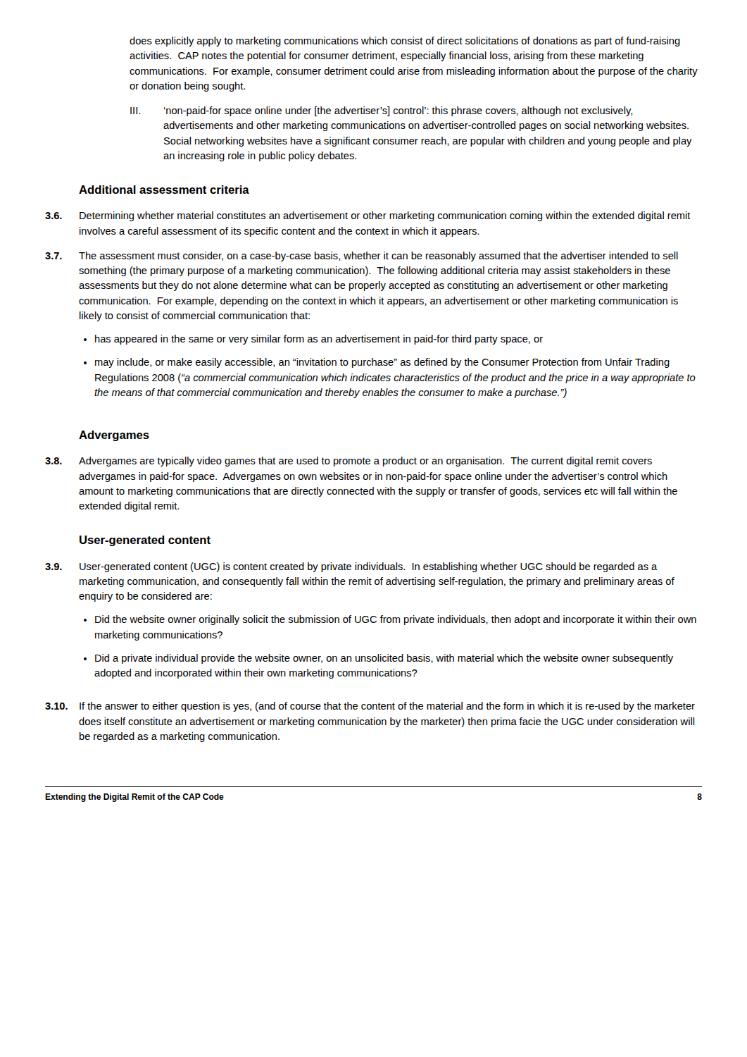does explicitly apply to marketing communications which consist of direct solicitations of donations as part of fund-raising activities. CAP notes the potential for consumer detriment, especially financial loss, arising from these marketing communications. For example, consumer detriment could arise from misleading information about the purpose of the charity or donation being sought.
III.
‘non-paid-for space online under [the advertiser’s] control’: this phrase covers, although not exclusively, advertisements and other marketing communications on advertiser-controlled pages on social networking websites. Social networking websites have a significant consumer reach, are popular with children and young people and play an increasing role in public policy debates.
Additional assessment criteria
3.6.
Determining whether material constitutes an advertisement or other marketing communication coming within the extended digital remit involves a careful assessment of its specific content and the context in which it appears.
3.7.
The assessment must consider, on a case-by-case basis, whether it can be reasonably assumed that the advertiser intended to sell something (the primary purpose of a marketing communication). The following additional criteria may assist stakeholders in these assessments but they do not alone determine what can be properly accepted as constituting an advertisement or other marketing communication. For example, depending on the context in which it appears, an advertisement or other marketing communication is likely to consist of commercial communication that:
has appeared in the same or very similar form as an advertisement in paid-for third party space, or
may include, or make easily accessible, an “invitation to purchase” as defined by the Consumer Protection from Unfair Trading Regulations 2008 (“a commercial communication which indicates characteristics of the product and the price in a way appropriate to the means of that commercial communication and thereby enables the consumer to make a purchase.”)
Advergames
3.8.
Advergames are typically video games that are used to promote a product or an organisation. The current digital remit covers advergames in paid-for space. Advergames on own websites or in non-paid-for space online under the advertiser’s control which amount to marketing communications that are directly connected with the supply or transfer of goods, services etc will fall within the extended digital remit.
User-generated content
3.9.
User-generated content (UGC) is content created by private individuals. In establishing whether UGC should be regarded as a marketing communication, and consequently fall within the remit of advertising self-regulation, the primary and preliminary areas of enquiry to be considered are:
Did the website owner originally solicit the submission of UGC from private individuals, then adopt and incorporate it within their own marketing communications?
Did a private individual provide the website owner, on an unsolicited basis, with material which the website owner subsequently adopted and incorporated within their own marketing communications?
3.10.
If the answer to either question is yes, (and of course that the content of the material and the form in which it is re-used by the marketer does itself constitute an advertisement or marketing communication by the marketer) then prima facie the UGC under consideration will be regarded as a marketing communication.
Extending the Digital Remit of the CAP Code 8